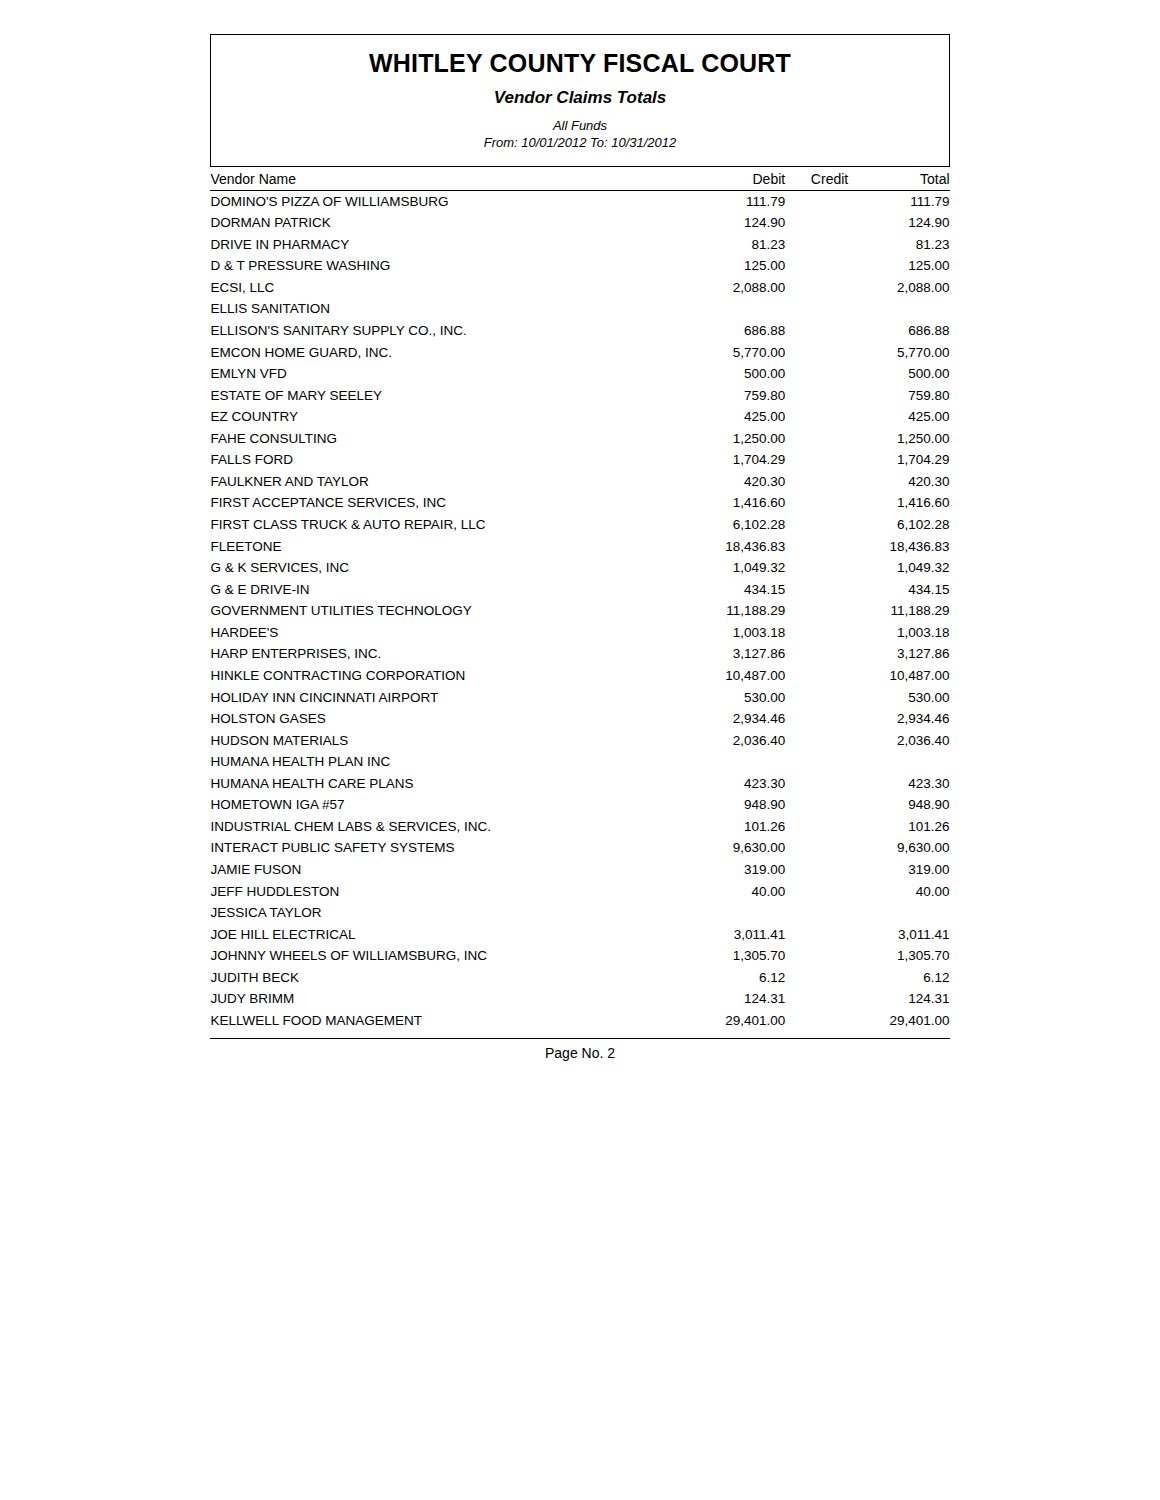WHITLEY COUNTY FISCAL COURT
Vendor Claims Totals
All Funds
From: 10/01/2012 To: 10/31/2012
| Vendor Name | Debit | Credit | Total |
| --- | --- | --- | --- |
| DOMINO'S PIZZA OF WILLIAMSBURG | 111.79 | | 111.79 |
| DORMAN PATRICK | 124.90 | | 124.90 |
| DRIVE IN PHARMACY | 81.23 | | 81.23 |
| D & T PRESSURE WASHING | 125.00 | | 125.00 |
| ECSI, LLC | 2,088.00 | | 2,088.00 |
| ELLIS SANITATION | | | |
| ELLISON'S SANITARY SUPPLY CO., INC. | 686.88 | | 686.88 |
| EMCON HOME GUARD, INC. | 5,770.00 | | 5,770.00 |
| EMLYN VFD | 500.00 | | 500.00 |
| ESTATE OF MARY SEELEY | 759.80 | | 759.80 |
| EZ COUNTRY | 425.00 | | 425.00 |
| FAHE CONSULTING | 1,250.00 | | 1,250.00 |
| FALLS FORD | 1,704.29 | | 1,704.29 |
| FAULKNER AND TAYLOR | 420.30 | | 420.30 |
| FIRST ACCEPTANCE SERVICES, INC | 1,416.60 | | 1,416.60 |
| FIRST CLASS TRUCK & AUTO REPAIR, LLC | 6,102.28 | | 6,102.28 |
| FLEETONE | 18,436.83 | | 18,436.83 |
| G & K SERVICES, INC | 1,049.32 | | 1,049.32 |
| G & E DRIVE-IN | 434.15 | | 434.15 |
| GOVERNMENT UTILITIES TECHNOLOGY | 11,188.29 | | 11,188.29 |
| HARDEE'S | 1,003.18 | | 1,003.18 |
| HARP ENTERPRISES, INC. | 3,127.86 | | 3,127.86 |
| HINKLE CONTRACTING CORPORATION | 10,487.00 | | 10,487.00 |
| HOLIDAY INN CINCINNATI AIRPORT | 530.00 | | 530.00 |
| HOLSTON GASES | 2,934.46 | | 2,934.46 |
| HUDSON MATERIALS | 2,036.40 | | 2,036.40 |
| HUMANA HEALTH PLAN INC | | | |
| HUMANA HEALTH CARE PLANS | 423.30 | | 423.30 |
| HOMETOWN IGA #57 | 948.90 | | 948.90 |
| INDUSTRIAL CHEM LABS & SERVICES, INC. | 101.26 | | 101.26 |
| INTERACT PUBLIC SAFETY SYSTEMS | 9,630.00 | | 9,630.00 |
| JAMIE FUSON | 319.00 | | 319.00 |
| JEFF HUDDLESTON | 40.00 | | 40.00 |
| JESSICA TAYLOR | | | |
| JOE HILL ELECTRICAL | 3,011.41 | | 3,011.41 |
| JOHNNY WHEELS OF WILLIAMSBURG, INC | 1,305.70 | | 1,305.70 |
| JUDITH BECK | 6.12 | | 6.12 |
| JUDY BRIMM | 124.31 | | 124.31 |
| KELLWELL FOOD MANAGEMENT | 29,401.00 | | 29,401.00 |
Page No. 2